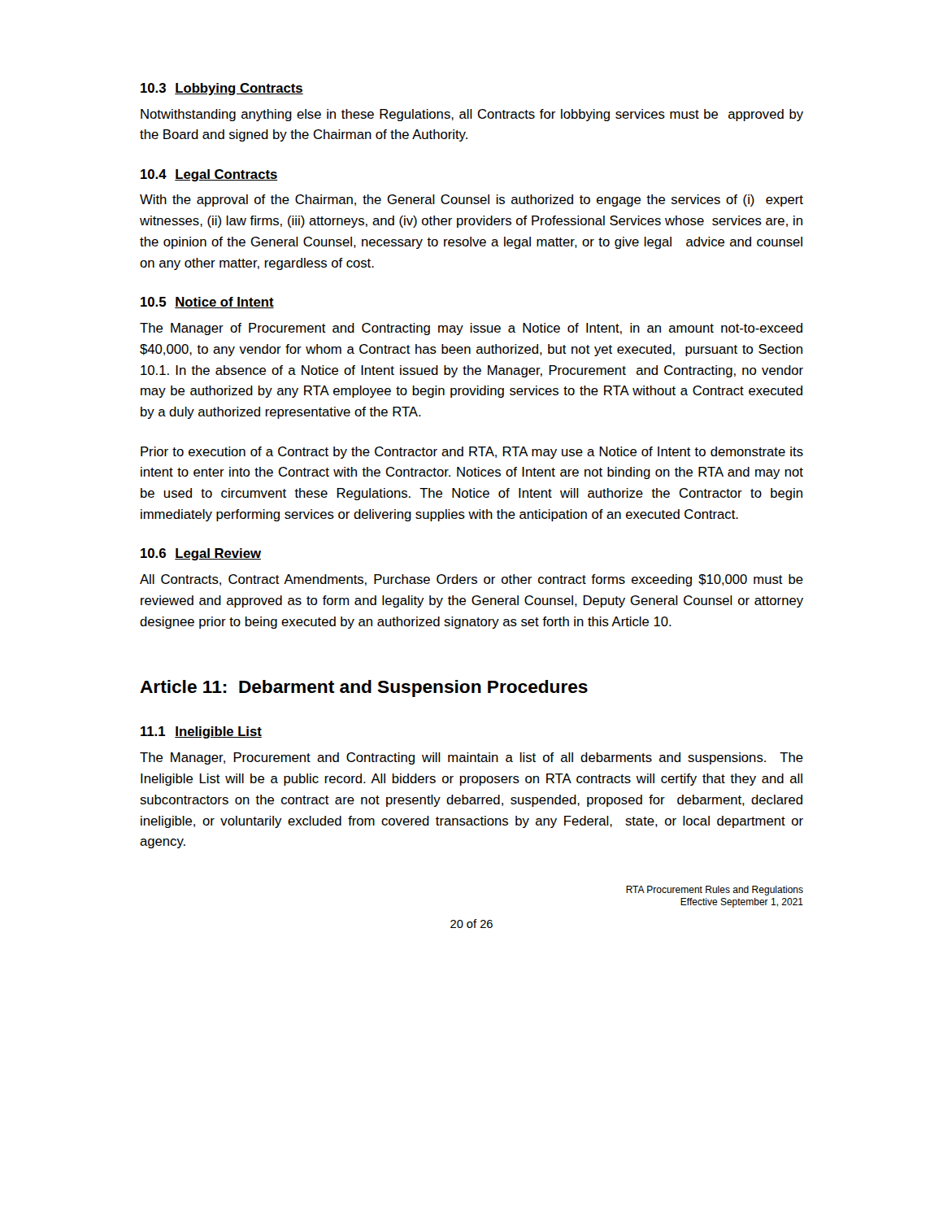10.3 Lobbying Contracts
Notwithstanding anything else in these Regulations, all Contracts for lobbying services must be approved by the Board and signed by the Chairman of the Authority.
10.4 Legal Contracts
With the approval of the Chairman, the General Counsel is authorized to engage the services of (i) expert witnesses, (ii) law firms, (iii) attorneys, and (iv) other providers of Professional Services whose services are, in the opinion of the General Counsel, necessary to resolve a legal matter, or to give legal advice and counsel on any other matter, regardless of cost.
10.5 Notice of Intent
The Manager of Procurement and Contracting may issue a Notice of Intent, in an amount not-to-exceed $40,000, to any vendor for whom a Contract has been authorized, but not yet executed, pursuant to Section 10.1. In the absence of a Notice of Intent issued by the Manager, Procurement and Contracting, no vendor may be authorized by any RTA employee to begin providing services to the RTA without a Contract executed by a duly authorized representative of the RTA.
Prior to execution of a Contract by the Contractor and RTA, RTA may use a Notice of Intent to demonstrate its intent to enter into the Contract with the Contractor. Notices of Intent are not binding on the RTA and may not be used to circumvent these Regulations. The Notice of Intent will authorize the Contractor to begin immediately performing services or delivering supplies with the anticipation of an executed Contract.
10.6 Legal Review
All Contracts, Contract Amendments, Purchase Orders or other contract forms exceeding $10,000 must be reviewed and approved as to form and legality by the General Counsel, Deputy General Counsel or attorney designee prior to being executed by an authorized signatory as set forth in this Article 10.
Article 11: Debarment and Suspension Procedures
11.1 Ineligible List
The Manager, Procurement and Contracting will maintain a list of all debarments and suspensions. The Ineligible List will be a public record. All bidders or proposers on RTA contracts will certify that they and all subcontractors on the contract are not presently debarred, suspended, proposed for debarment, declared ineligible, or voluntarily excluded from covered transactions by any Federal, state, or local department or agency.
RTA Procurement Rules and Regulations
Effective September 1, 2021
20 of 26